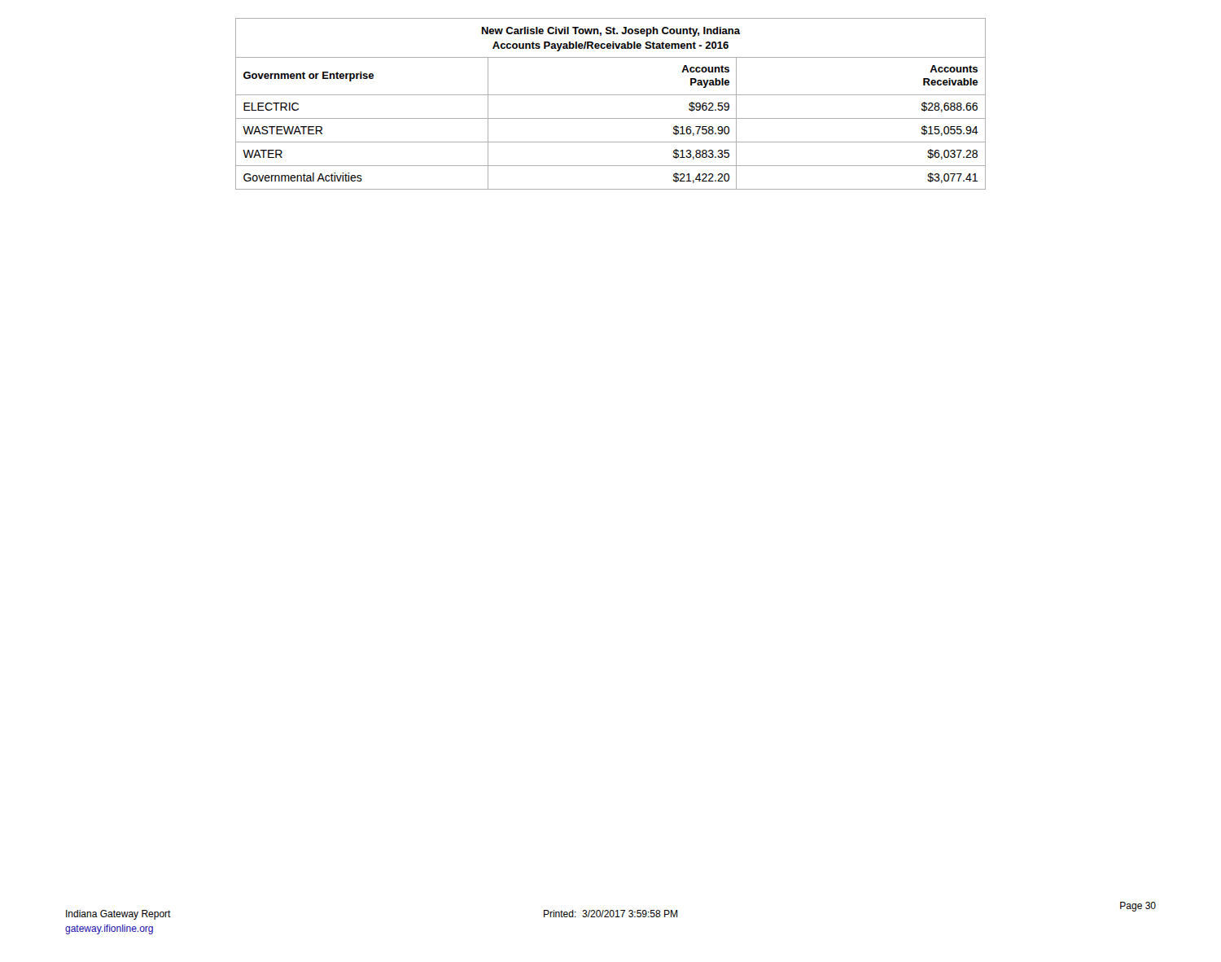| New Carlisle Civil Town, St. Joseph County, Indiana Accounts Payable/Receivable Statement - 2016 |
| Government or Enterprise | Accounts Payable | Accounts Receivable |
| ELECTRIC | $962.59 | $28,688.66 |
| WASTEWATER | $16,758.90 | $15,055.94 |
| WATER | $13,883.35 | $6,037.28 |
| Governmental Activities | $21,422.20 | $3,077.41 |
Indiana Gateway Report
gateway.ifionline.org
Printed: 3/20/2017 3:59:58 PM
Page 30